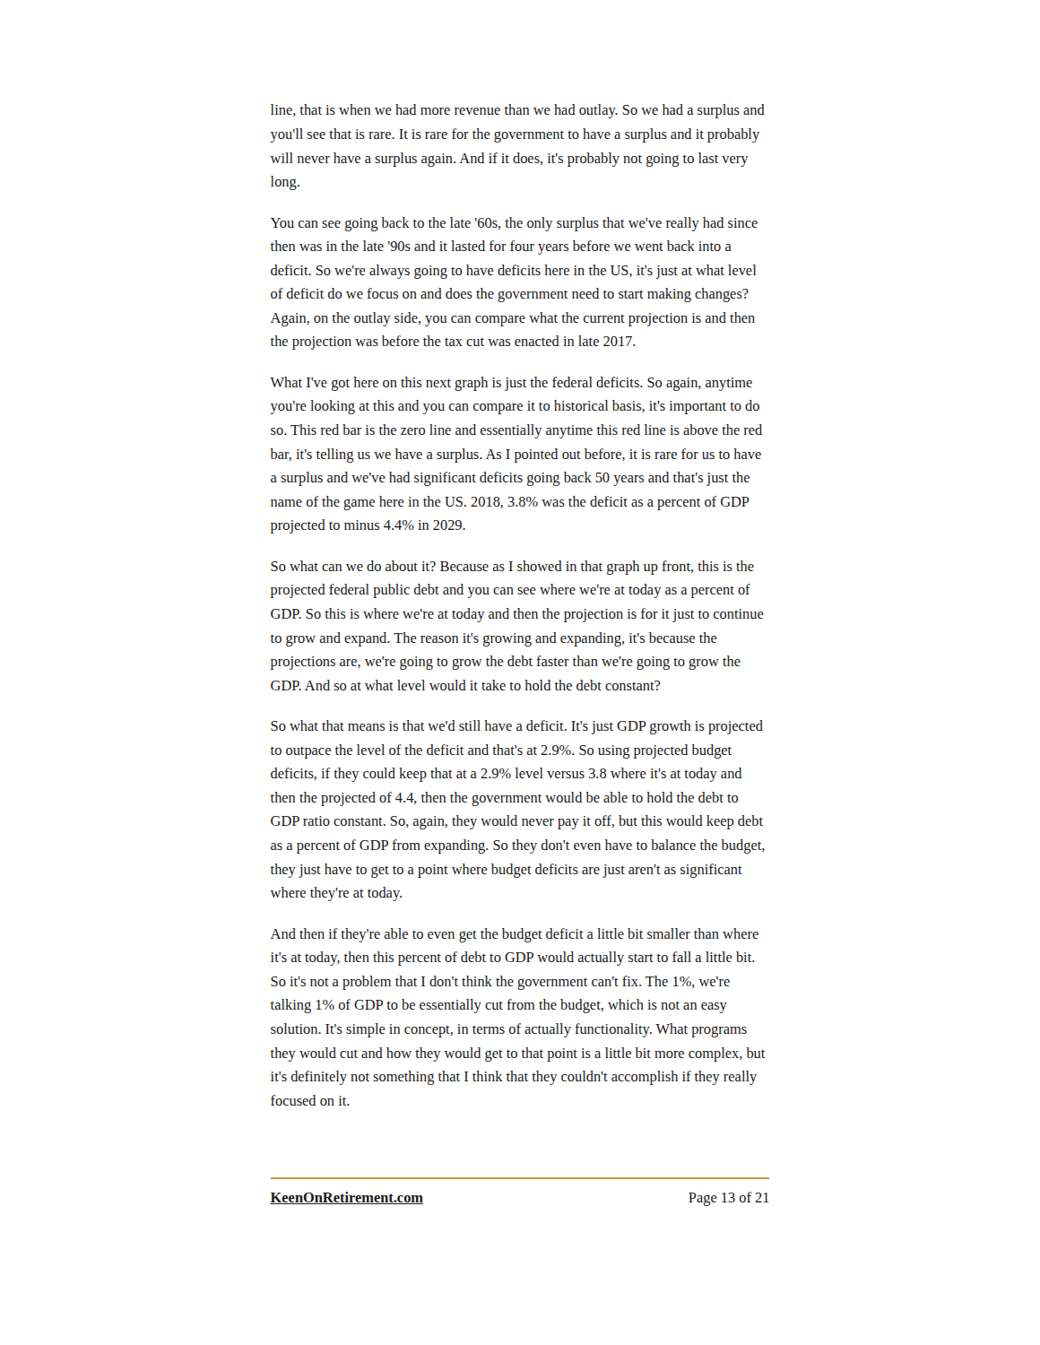line, that is when we had more revenue than we had outlay. So we had a surplus and you'll see that is rare. It is rare for the government to have a surplus and it probably will never have a surplus again. And if it does, it's probably not going to last very long.
You can see going back to the late '60s, the only surplus that we've really had since then was in the late '90s and it lasted for four years before we went back into a deficit. So we're always going to have deficits here in the US, it's just at what level of deficit do we focus on and does the government need to start making changes? Again, on the outlay side, you can compare what the current projection is and then the projection was before the tax cut was enacted in late 2017.
What I've got here on this next graph is just the federal deficits. So again, anytime you're looking at this and you can compare it to historical basis, it's important to do so. This red bar is the zero line and essentially anytime this red line is above the red bar, it's telling us we have a surplus. As I pointed out before, it is rare for us to have a surplus and we've had significant deficits going back 50 years and that's just the name of the game here in the US. 2018, 3.8% was the deficit as a percent of GDP projected to minus 4.4% in 2029.
So what can we do about it? Because as I showed in that graph up front, this is the projected federal public debt and you can see where we're at today as a percent of GDP. So this is where we're at today and then the projection is for it just to continue to grow and expand. The reason it's growing and expanding, it's because the projections are, we're going to grow the debt faster than we're going to grow the GDP. And so at what level would it take to hold the debt constant?
So what that means is that we'd still have a deficit. It's just GDP growth is projected to outpace the level of the deficit and that's at 2.9%. So using projected budget deficits, if they could keep that at a 2.9% level versus 3.8 where it's at today and then the projected of 4.4, then the government would be able to hold the debt to GDP ratio constant. So, again, they would never pay it off, but this would keep debt as a percent of GDP from expanding. So they don't even have to balance the budget, they just have to get to a point where budget deficits are just aren't as significant where they're at today.
And then if they're able to even get the budget deficit a little bit smaller than where it's at today, then this percent of debt to GDP would actually start to fall a little bit. So it's not a problem that I don't think the government can't fix. The 1%, we're talking 1% of GDP to be essentially cut from the budget, which is not an easy solution. It's simple in concept, in terms of actually functionality. What programs they would cut and how they would get to that point is a little bit more complex, but it's definitely not something that I think that they couldn't accomplish if they really focused on it.
KeenOnRetirement.com Page 13 of 21